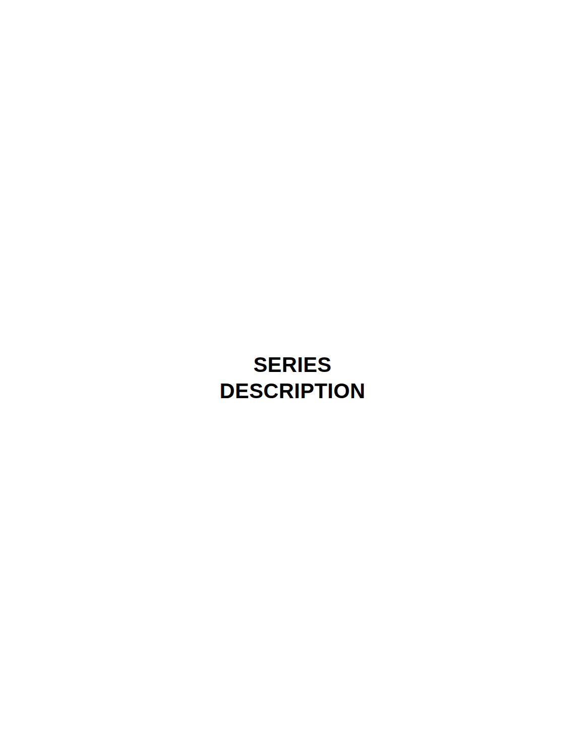SERIES
DESCRIPTION